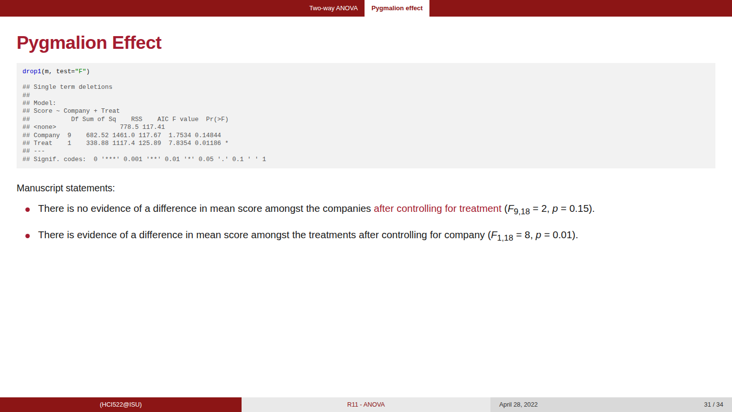Two-way ANOVA
Pygmalion effect
Pygmalion Effect
drop1(m, test="F")

## Single term deletions
##
## Model:
## Score ~ Company + Treat
##           Df Sum of Sq    RSS    AIC F value  Pr(>F)
## <none>                 778.5 117.41
## Company  9    682.52 1461.0 117.67  1.7534 0.14844
## Treat    1    338.88 1117.4 125.89  7.8354 0.01186 *
## ---
## Signif. codes:  0 '***' 0.001 '**' 0.01 '*' 0.05 '.' 0.1 ' ' 1
Manuscript statements:
There is no evidence of a difference in mean score amongst the companies after controlling for treatment (F9,18 = 2, p = 0.15).
There is evidence of a difference in mean score amongst the treatments after controlling for company (F1,18 = 8, p = 0.01).
(HCI522@ISU)
R11 - ANOVA
April 28, 2022 31 / 34